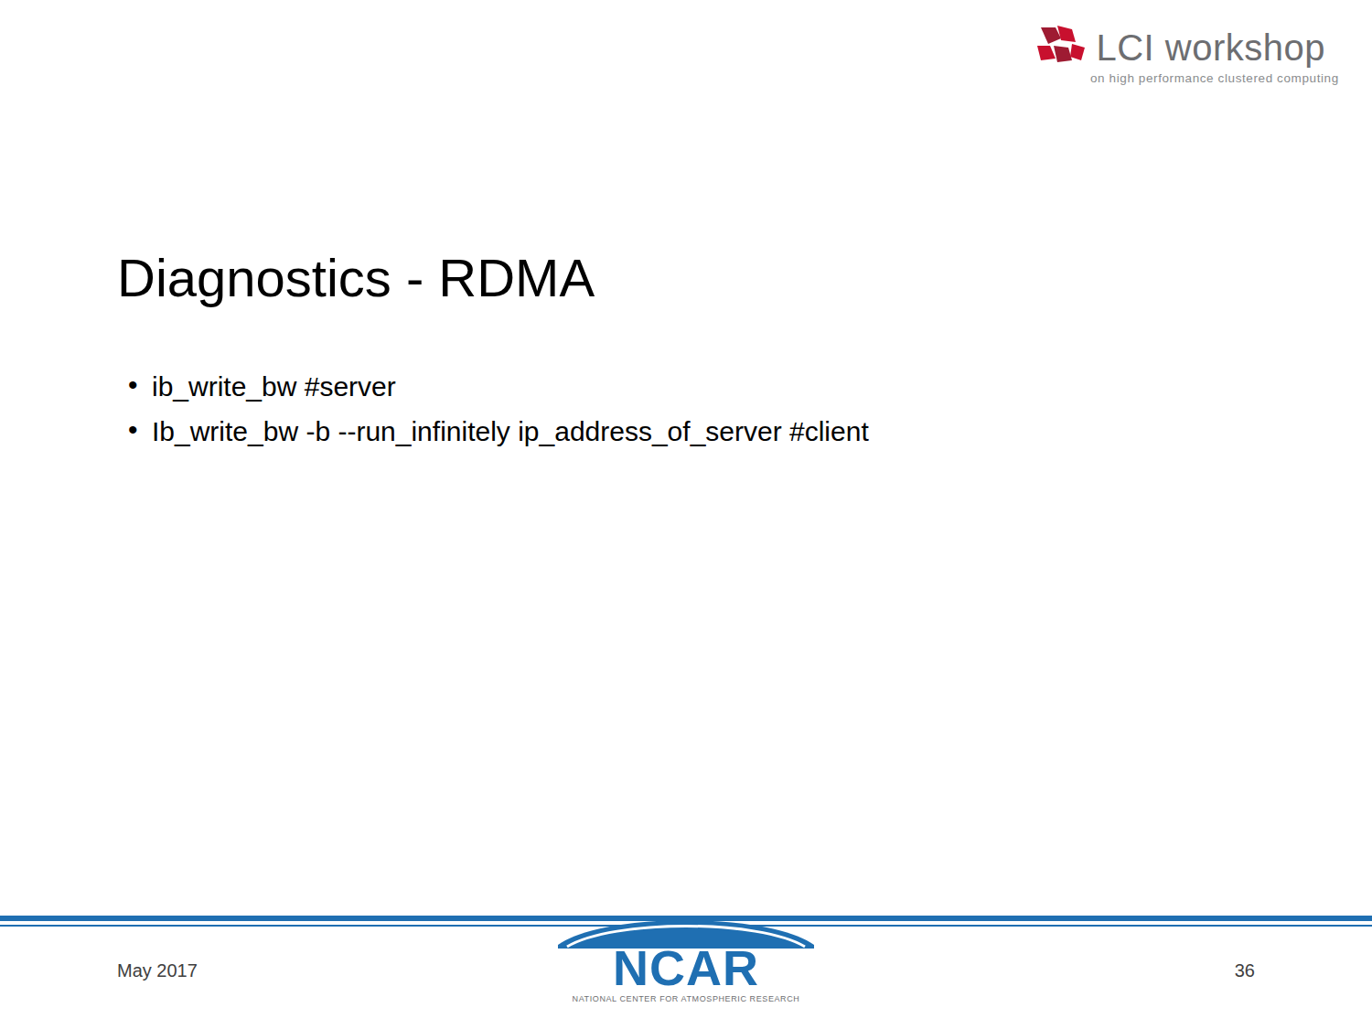LCI workshop
on high performance clustered computing
Diagnostics - RDMA
ib_write_bw #server
Ib_write_bw -b --run_infinitely ip_address_of_server #client
May 2017
36
NCAR
NATIONAL CENTER FOR ATMOSPHERIC RESEARCH